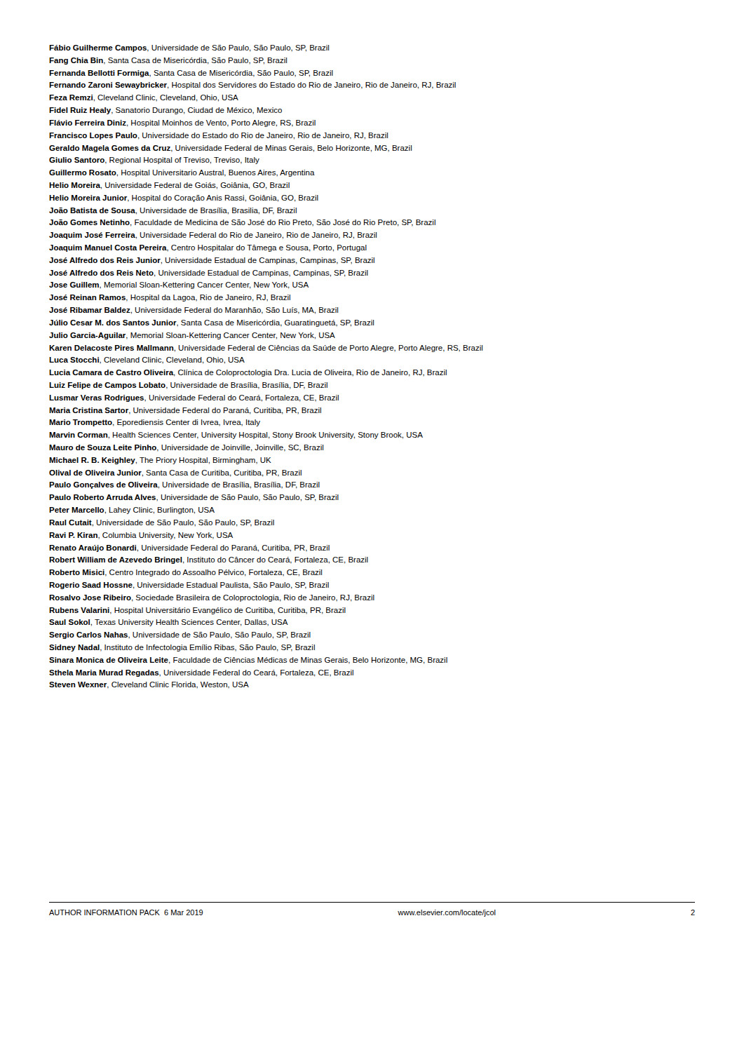Fábio Guilherme Campos, Universidade de São Paulo, São Paulo, SP, Brazil
Fang Chia Bin, Santa Casa de Misericórdia, São Paulo, SP, Brazil
Fernanda Bellotti Formiga, Santa Casa de Misericórdia, São Paulo, SP, Brazil
Fernando Zaroni Sewaybricker, Hospital dos Servidores do Estado do Rio de Janeiro, Rio de Janeiro, RJ, Brazil
Feza Remzi, Cleveland Clinic, Cleveland, Ohio, USA
Fidel Ruiz Healy, Sanatorio Durango, Ciudad de México, Mexico
Flávio Ferreira Diniz, Hospital Moinhos de Vento, Porto Alegre, RS, Brazil
Francisco Lopes Paulo, Universidade do Estado do Rio de Janeiro, Rio de Janeiro, RJ, Brazil
Geraldo Magela Gomes da Cruz, Universidade Federal de Minas Gerais, Belo Horizonte, MG, Brazil
Giulio Santoro, Regional Hospital of Treviso, Treviso, Italy
Guillermo Rosato, Hospital Universitario Austral, Buenos Aires, Argentina
Helio Moreira, Universidade Federal de Goiás, Goiânia, GO, Brazil
Helio Moreira Junior, Hospital do Coração Anis Rassi, Goiânia, GO, Brazil
João Batista de Sousa, Universidade de Brasília, Brasilia, DF, Brazil
João Gomes Netinho, Faculdade de Medicina de São José do Rio Preto, São José do Rio Preto, SP, Brazil
Joaquim José Ferreira, Universidade Federal do Rio de Janeiro, Rio de Janeiro, RJ, Brazil
Joaquim Manuel Costa Pereira, Centro Hospitalar do Tâmega e Sousa, Porto, Portugal
José Alfredo dos Reis Junior, Universidade Estadual de Campinas, Campinas, SP, Brazil
José Alfredo dos Reis Neto, Universidade Estadual de Campinas, Campinas, SP, Brazil
Jose Guillem, Memorial Sloan-Kettering Cancer Center, New York, USA
José Reinan Ramos, Hospital da Lagoa, Rio de Janeiro, RJ, Brazil
José Ribamar Baldez, Universidade Federal do Maranhão, São Luís, MA, Brazil
Júlio Cesar M. dos Santos Junior, Santa Casa de Misericórdia, Guaratinguetá, SP, Brazil
Julio Garcia-Aguilar, Memorial Sloan-Kettering Cancer Center, New York, USA
Karen Delacoste Pires Mallmann, Universidade Federal de Ciências da Saúde de Porto Alegre, Porto Alegre, RS, Brazil
Luca Stocchi, Cleveland Clinic, Cleveland, Ohio, USA
Lucia Camara de Castro Oliveira, Clínica de Coloproctologia Dra. Lucia de Oliveira, Rio de Janeiro, RJ, Brazil
Luiz Felipe de Campos Lobato, Universidade de Brasília, Brasília, DF, Brazil
Lusmar Veras Rodrigues, Universidade Federal do Ceará, Fortaleza, CE, Brazil
Maria Cristina Sartor, Universidade Federal do Paraná, Curitiba, PR, Brazil
Mario Trompetto, Eporediensis Center di Ivrea, Ivrea, Italy
Marvin Corman, Health Sciences Center, University Hospital, Stony Brook University, Stony Brook, USA
Mauro de Souza Leite Pinho, Universidade de Joinville, Joinville, SC, Brazil
Michael R. B. Keighley, The Priory Hospital, Birmingham, UK
Olival de Oliveira Junior, Santa Casa de Curitiba, Curitiba, PR, Brazil
Paulo Gonçalves de Oliveira, Universidade de Brasília, Brasília, DF, Brazil
Paulo Roberto Arruda Alves, Universidade de São Paulo, São Paulo, SP, Brazil
Peter Marcello, Lahey Clinic, Burlington, USA
Raul Cutait, Universidade de São Paulo, São Paulo, SP, Brazil
Ravi P. Kiran, Columbia University, New York, USA
Renato Araújo Bonardi, Universidade Federal do Paraná, Curitiba, PR, Brazil
Robert William de Azevedo Bringel, Instituto do Câncer do Ceará, Fortaleza, CE, Brazil
Roberto Misici, Centro Integrado do Assoalho Pélvico, Fortaleza, CE, Brazil
Rogerio Saad Hossne, Universidade Estadual Paulista, São Paulo, SP, Brazil
Rosalvo Jose Ribeiro, Sociedade Brasileira de Coloproctologia, Rio de Janeiro, RJ, Brazil
Rubens Valarini, Hospital Universitário Evangélico de Curitiba, Curitiba, PR, Brazil
Saul Sokol, Texas University Health Sciences Center, Dallas, USA
Sergio Carlos Nahas, Universidade de São Paulo, São Paulo, SP, Brazil
Sidney Nadal, Instituto de Infectologia Emílio Ribas, São Paulo, SP, Brazil
Sinara Monica de Oliveira Leite, Faculdade de Ciências Médicas de Minas Gerais, Belo Horizonte, MG, Brazil
Sthela Maria Murad Regadas, Universidade Federal do Ceará, Fortaleza, CE, Brazil
Steven Wexner, Cleveland Clinic Florida, Weston, USA
AUTHOR INFORMATION PACK 6 Mar 2019
www.elsevier.com/locate/jcol
2